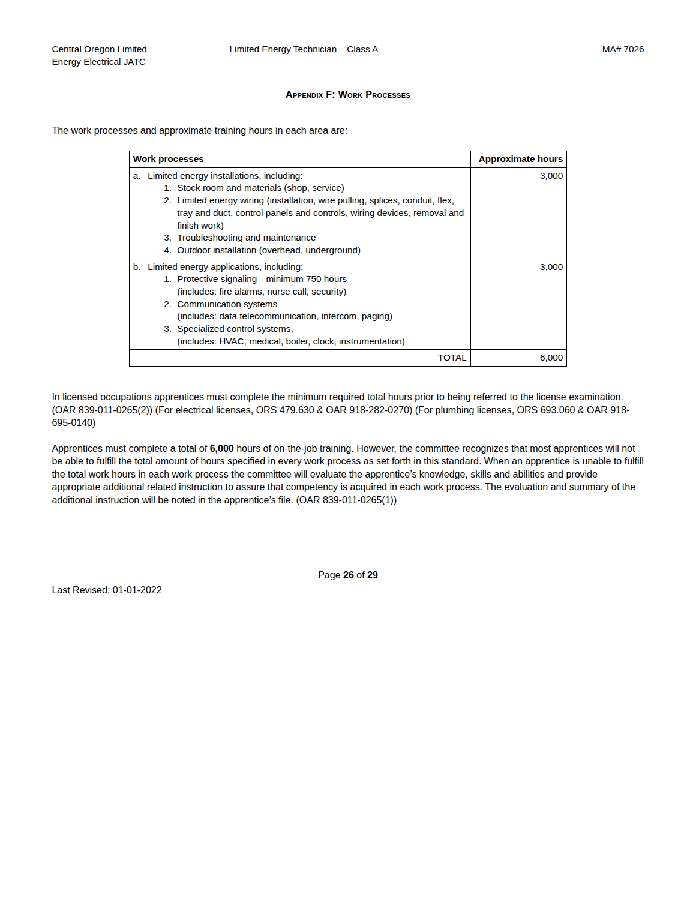Central Oregon Limited
Energy Electrical JATC
Limited Energy Technician – Class A
MA# 7026
Appendix F: Work Processes
The work processes and approximate training hours in each area are:
| Work processes | Approximate hours |
| --- | --- |
| a. Limited energy installations, including: 1. Stock room and materials (shop, service) 2. Limited energy wiring (installation, wire pulling, splices, conduit, flex, tray and duct, control panels and controls, wiring devices, removal and finish work) 3. Troubleshooting and maintenance 4. Outdoor installation (overhead, underground) | 3,000 |
| b. Limited energy applications, including: 1. Protective signaling—minimum 750 hours (includes: fire alarms, nurse call, security) 2. Communication systems (includes: data telecommunication, intercom, paging) 3. Specialized control systems, (includes: HVAC, medical, boiler, clock, instrumentation) | 3,000 |
| TOTAL | 6,000 |
In licensed occupations apprentices must complete the minimum required total hours prior to being referred to the license examination. (OAR 839-011-0265(2)) (For electrical licenses, ORS 479.630 & OAR 918-282-0270) (For plumbing licenses, ORS 693.060 & OAR 918-695-0140)
Apprentices must complete a total of 6,000 hours of on-the-job training. However, the committee recognizes that most apprentices will not be able to fulfill the total amount of hours specified in every work process as set forth in this standard. When an apprentice is unable to fulfill the total work hours in each work process the committee will evaluate the apprentice’s knowledge, skills and abilities and provide appropriate additional related instruction to assure that competency is acquired in each work process. The evaluation and summary of the additional instruction will be noted in the apprentice’s file. (OAR 839-011-0265(1))
Page 26 of 29
Last Revised: 01-01-2022